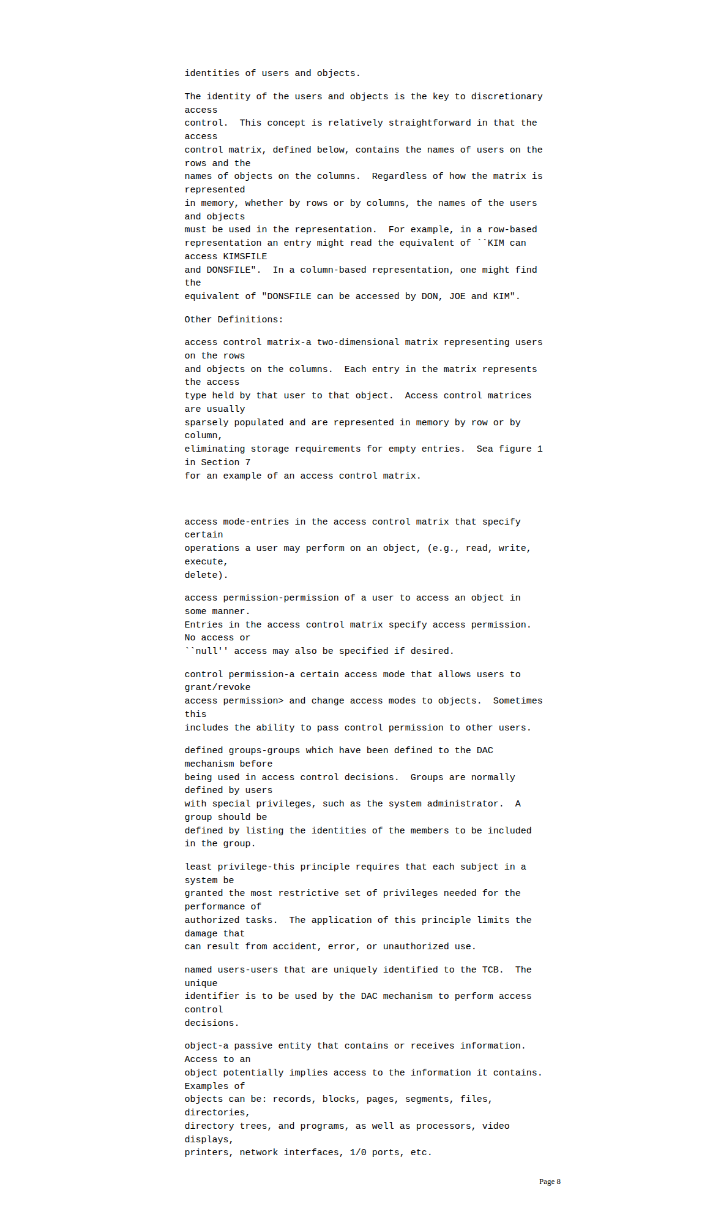identities of users and objects.
The identity of the users and objects is the key to discretionary access control. This concept is relatively straightforward in that the access control matrix, defined below, contains the names of users on the rows and the names of objects on the columns. Regardless of how the matrix is represented in memory, whether by rows or by columns, the names of the users and objects must be used in the representation. For example, in a row-based representation an entry might read the equivalent of ``KIM can access KIMSFILE and DONSFILE". In a column-based representation, one might find the equivalent of "DONSFILE can be accessed by DON, JOE and KIM".
Other Definitions:
access control matrix-a two-dimensional matrix representing users on the rows and objects on the columns. Each entry in the matrix represents the access type held by that user to that object. Access control matrices are usually sparsely populated and are represented in memory by row or by column, eliminating storage requirements for empty entries. Sea figure 1 in Section 7 for an example of an access control matrix.
access mode-entries in the access control matrix that specify certain operations a user may perform on an object, (e.g., read, write, execute, delete).
access permission-permission of a user to access an object in some manner. Entries in the access control matrix specify access permission. No access or ``null'' access may also be specified if desired.
control permission-a certain access mode that allows users to grant/revoke access permission> and change access modes to objects. Sometimes this includes the ability to pass control permission to other users.
defined groups-groups which have been defined to the DAC mechanism before being used in access control decisions. Groups are normally defined by users with special privileges, such as the system administrator. A group should be defined by listing the identities of the members to be included in the group.
least privilege-this principle requires that each subject in a system be granted the most restrictive set of privileges needed for the performance of authorized tasks. The application of this principle limits the damage that can result from accident, error, or unauthorized use.
named users-users that are uniquely identified to the TCB. The unique identifier is to be used by the DAC mechanism to perform access control decisions.
object-a passive entity that contains or receives information. Access to an object potentially implies access to the information it contains. Examples of objects can be: records, blocks, pages, segments, files, directories, directory trees, and programs, as well as processors, video displays, printers, network interfaces, 1/0 ports, etc.
Page 8